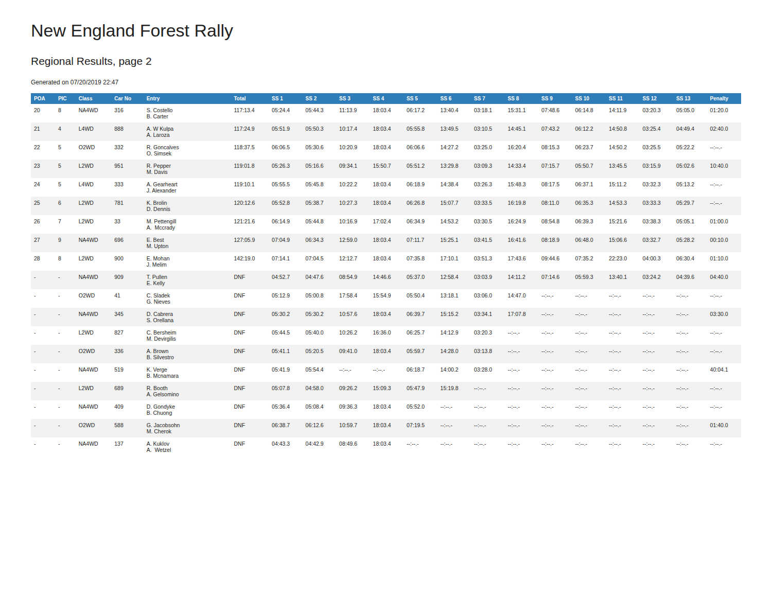New England Forest Rally
Regional Results, page 2
Generated on 07/20/2019 22:47
| POA | PIC | Class | Car No | Entry | Total | SS 1 | SS 2 | SS 3 | SS 4 | SS 5 | SS 6 | SS 7 | SS 8 | SS 9 | SS 10 | SS 11 | SS 12 | SS 13 | Penalty |
| --- | --- | --- | --- | --- | --- | --- | --- | --- | --- | --- | --- | --- | --- | --- | --- | --- | --- | --- | --- |
| 20 | 8 | NA4WD | 316 | S. Costello B. Carter | 117:13.4 | 05:24.4 | 05:44.3 | 11:13.9 | 18:03.4 | 06:17.2 | 13:40.4 | 03:18.1 | 15:31.1 | 07:48.6 | 06:14.8 | 14:11.9 | 03:20.3 | 05:05.0 | 01:20.0 |
| 21 | 4 | L4WD | 888 | A. W Kulpa A. Laroza | 117:24.9 | 05:51.9 | 05:50.3 | 10:17.4 | 18:03.4 | 05:55.8 | 13:49.5 | 03:10.5 | 14:45.1 | 07:43.2 | 06:12.2 | 14:50.8 | 03:25.4 | 04:49.4 | 02:40.0 |
| 22 | 5 | O2WD | 332 | R. Goncalves O. Simsek | 118:37.5 | 06:06.5 | 05:30.6 | 10:20.9 | 18:03.4 | 06:06.6 | 14:27.2 | 03:25.0 | 16:20.4 | 08:15.3 | 06:23.7 | 14:50.2 | 03:25.5 | 05:22.2 | --:--.- |
| 23 | 5 | L2WD | 951 | R. Pepper M. Davis | 119:01.8 | 05:26.3 | 05:16.6 | 09:34.1 | 15:50.7 | 05:51.2 | 13:29.8 | 03:09.3 | 14:33.4 | 07:15.7 | 05:50.7 | 13:45.5 | 03:15.9 | 05:02.6 | 10:40.0 |
| 24 | 5 | L4WD | 333 | A. Gearheart J. Alexander | 119:10.1 | 05:55.5 | 05:45.8 | 10:22.2 | 18:03.4 | 06:18.9 | 14:38.4 | 03:26.3 | 15:48.3 | 08:17.5 | 06:37.1 | 15:11.2 | 03:32.3 | 05:13.2 | --:--.- |
| 25 | 6 | L2WD | 781 | K. Brolin D. Dennis | 120:12.6 | 05:52.8 | 05:38.7 | 10:27.3 | 18:03.4 | 06:26.8 | 15:07.7 | 03:33.5 | 16:19.8 | 08:11.0 | 06:35.3 | 14:53.3 | 03:33.3 | 05:29.7 | --:--.- |
| 26 | 7 | L2WD | 33 | M. Pettengill A. Mccrady | 121:21.6 | 06:14.9 | 05:44.8 | 10:16.9 | 17:02.4 | 06:34.9 | 14:53.2 | 03:30.5 | 16:24.9 | 08:54.8 | 06:39.3 | 15:21.6 | 03:38.3 | 05:05.1 | 01:00.0 |
| 27 | 9 | NA4WD | 696 | E. Best M. Upton | 127:05.9 | 07:04.9 | 06:34.3 | 12:59.0 | 18:03.4 | 07:11.7 | 15:25.1 | 03:41.5 | 16:41.6 | 08:18.9 | 06:48.0 | 15:06.6 | 03:32.7 | 05:28.2 | 00:10.0 |
| 28 | 8 | L2WD | 900 | E. Mohan J. Melim | 142:19.0 | 07:14.1 | 07:04.5 | 12:12.7 | 18:03.4 | 07:35.8 | 17:10.1 | 03:51.3 | 17:43.6 | 09:44.6 | 07:35.2 | 22:23.0 | 04:00.3 | 06:30.4 | 01:10.0 |
| - | - | NA4WD | 909 | T. Pullen E. Kelly | DNF | 04:52.7 | 04:47.6 | 08:54.9 | 14:46.6 | 05:37.0 | 12:58.4 | 03:03.9 | 14:11.2 | 07:14.6 | 05:59.3 | 13:40.1 | 03:24.2 | 04:39.6 | 04:40.0 |
| - | - | O2WD | 41 | C. Sladek G. Nieves | DNF | 05:12.9 | 05:00.8 | 17:58.4 | 15:54.9 | 05:50.4 | 13:18.1 | 03:06.0 | 14:47.0 | --:--.- | --:--.- | --:--.- | --:--.- | --:--.- | --:--.- |
| - | - | NA4WD | 345 | D. Cabrera S. Orellana | DNF | 05:30.2 | 05:30.2 | 10:57.6 | 18:03.4 | 06:39.7 | 15:15.2 | 03:34.1 | 17:07.8 | --:--.- | --:--.- | --:--.- | --:--.- | --:--.- | 03:30.0 |
| - | - | L2WD | 827 | C. Bersheim M. Devirgilis | DNF | 05:44.5 | 05:40.0 | 10:26.2 | 16:36.0 | 06:25.7 | 14:12.9 | 03:20.3 | --:--.- | --:--.- | --:--.- | --:--.- | --:--.- | --:--.- | --:--.- |
| - | - | O2WD | 336 | A. Brown B. Silvestro | DNF | 05:41.1 | 05:20.5 | 09:41.0 | 18:03.4 | 05:59.7 | 14:28.0 | 03:13.8 | --:--.- | --:--.- | --:--.- | --:--.- | --:--.- | --:--.- | --:--.- |
| - | - | NA4WD | 519 | K. Verge B. Mcnamara | DNF | 05:41.9 | 05:54.4 | --:--.- | --:--.- | 06:18.7 | 14:00.2 | 03:28.0 | --:--.- | --:--.- | --:--.- | --:--.- | --:--.- | --:--.- | 40:04.1 |
| - | - | L2WD | 689 | R. Booth A. Gelsomino | DNF | 05:07.8 | 04:58.0 | 09:26.2 | 15:09.3 | 05:47.9 | 15:19.8 | --:--.- | --:--.- | --:--.- | --:--.- | --:--.- | --:--.- | --:--.- | --:--.- |
| - | - | NA4WD | 409 | D. Gondyke B. Chuong | DNF | 05:36.4 | 05:08.4 | 09:36.3 | 18:03.4 | 05:52.0 | --:--.- | --:--.- | --:--.- | --:--.- | --:--.- | --:--.- | --:--.- | --:--.- | --:--.- |
| - | - | O2WD | 588 | G. Jacobsohn M. Cherok | DNF | 06:38.7 | 06:12.6 | 10:59.7 | 18:03.4 | 07:19.5 | --:--.- | --:--.- | --:--.- | --:--.- | --:--.- | --:--.- | --:--.- | --:--.- | 01:40.0 |
| - | - | NA4WD | 137 | A. Kuklov A. Wetzel | DNF | 04:43.3 | 04:42.9 | 08:49.6 | 18:03.4 | --:--.- | --:--.- | --:--.- | --:--.- | --:--.- | --:--.- | --:--.- | --:--.- | --:--.- | --:--.- |